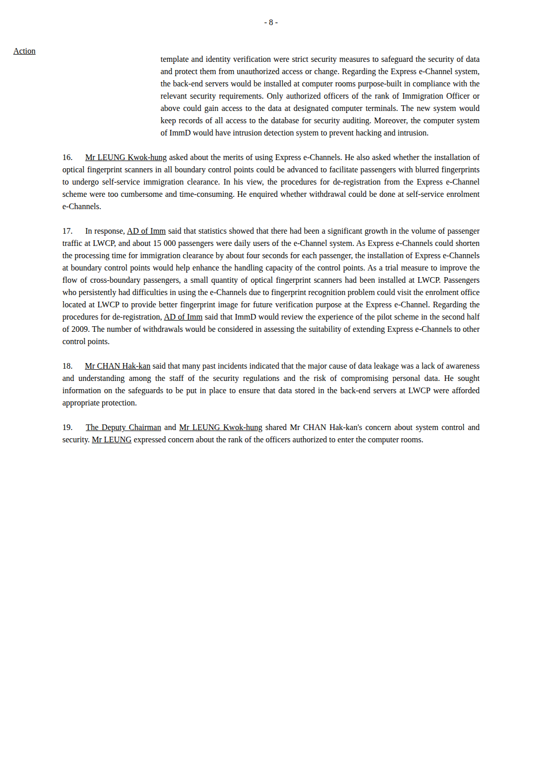- 8 -
Action
template and identity verification were strict security measures to safeguard the security of data and protect them from unauthorized access or change. Regarding the Express e-Channel system, the back-end servers would be installed at computer rooms purpose-built in compliance with the relevant security requirements. Only authorized officers of the rank of Immigration Officer or above could gain access to the data at designated computer terminals. The new system would keep records of all access to the database for security auditing. Moreover, the computer system of ImmD would have intrusion detection system to prevent hacking and intrusion.
16. Mr LEUNG Kwok-hung asked about the merits of using Express e-Channels. He also asked whether the installation of optical fingerprint scanners in all boundary control points could be advanced to facilitate passengers with blurred fingerprints to undergo self-service immigration clearance. In his view, the procedures for de-registration from the Express e-Channel scheme were too cumbersome and time-consuming. He enquired whether withdrawal could be done at self-service enrolment e-Channels.
17. In response, AD of Imm said that statistics showed that there had been a significant growth in the volume of passenger traffic at LWCP, and about 15 000 passengers were daily users of the e-Channel system. As Express e-Channels could shorten the processing time for immigration clearance by about four seconds for each passenger, the installation of Express e-Channels at boundary control points would help enhance the handling capacity of the control points. As a trial measure to improve the flow of cross-boundary passengers, a small quantity of optical fingerprint scanners had been installed at LWCP. Passengers who persistently had difficulties in using the e-Channels due to fingerprint recognition problem could visit the enrolment office located at LWCP to provide better fingerprint image for future verification purpose at the Express e-Channel. Regarding the procedures for de-registration, AD of Imm said that ImmD would review the experience of the pilot scheme in the second half of 2009. The number of withdrawals would be considered in assessing the suitability of extending Express e-Channels to other control points.
18. Mr CHAN Hak-kan said that many past incidents indicated that the major cause of data leakage was a lack of awareness and understanding among the staff of the security regulations and the risk of compromising personal data. He sought information on the safeguards to be put in place to ensure that data stored in the back-end servers at LWCP were afforded appropriate protection.
19. The Deputy Chairman and Mr LEUNG Kwok-hung shared Mr CHAN Hak-kan's concern about system control and security. Mr LEUNG expressed concern about the rank of the officers authorized to enter the computer rooms.